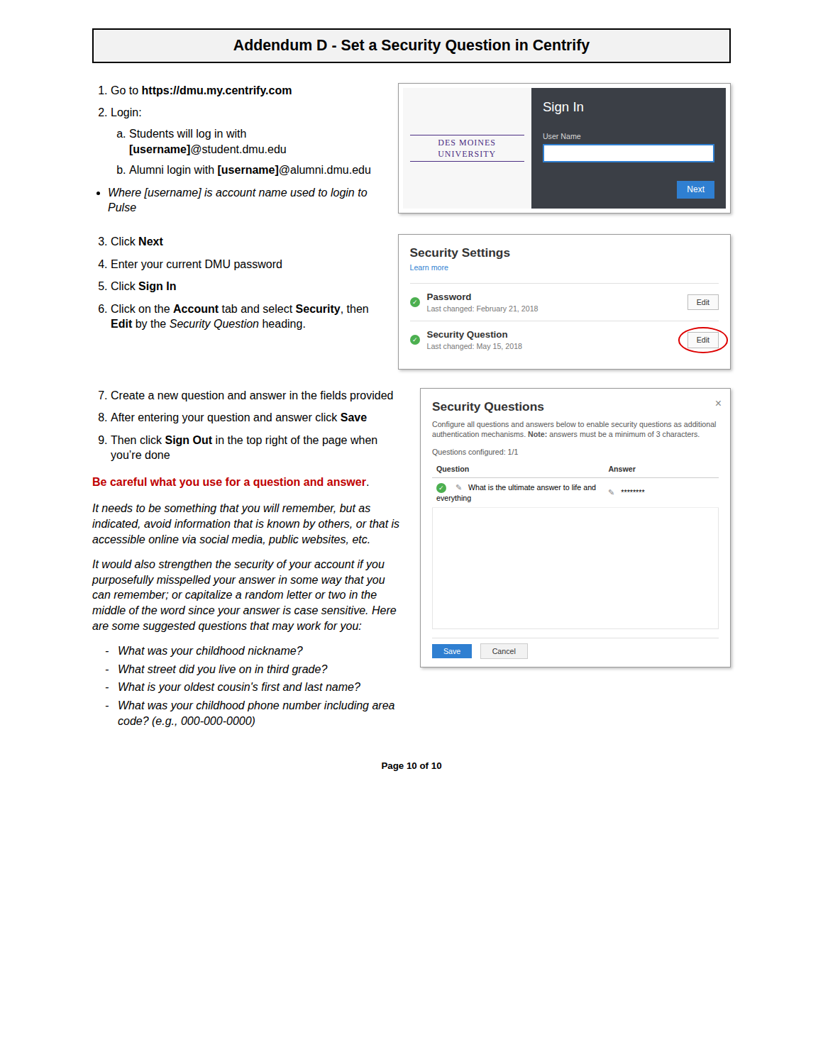Addendum D - Set a Security Question in Centrify
Go to https://dmu.my.centrify.com
Login:
Students will log in with [username]@student.dmu.edu
Alumni login with [username]@alumni.dmu.edu
Where [username] is account name used to login to Pulse
DES MOINES UNIVERSITY
Sign In
User Name
Next
Click Next
Enter your current DMU password
Click Sign In
Click on the Account tab and select Security, then Edit by the Security Question heading.
Security Settings
Learn more
✓
Password
Last changed: February 21, 2018
Edit
✓
Security Question
Last changed: May 15, 2018
Edit
Create a new question and answer in the fields provided
After entering your question and answer click Save
Then click Sign Out in the top right of the page when you’re done
Be careful what you use for a question and answer.
It needs to be something that you will remember, but as indicated, avoid information that is known by others, or that is accessible online via social media, public websites, etc.
It would also strengthen the security of your account if you purposefully misspelled your answer in some way that you can remember; or capitalize a random letter or two in the middle of the word since your answer is case sensitive. Here are some suggested questions that may work for you:
What was your childhood nickname?
What street did you live on in third grade?
What is your oldest cousin's first and last name?
What was your childhood phone number including area code? (e.g., 000-000-0000)
×
Security Questions
Configure all questions and answers below to enable security questions as additional authentication mechanisms. Note: answers must be a minimum of 3 characters.
Questions configured: 1/1
| Question | Answer |
| --- | --- |
| ✓ ✎ What is the ultimate answer to life and everything | ✎ ******** |
Save Cancel
Page 10 of 10